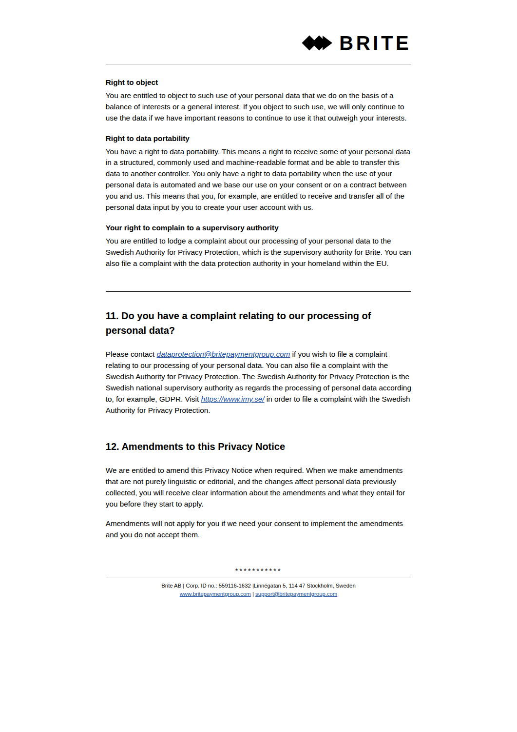BRITE
Right to object
You are entitled to object to such use of your personal data that we do on the basis of a balance of interests or a general interest. If you object to such use, we will only continue to use the data if we have important reasons to continue to use it that outweigh your interests.
Right to data portability
You have a right to data portability. This means a right to receive some of your personal data in a structured, commonly used and machine-readable format and be able to transfer this data to another controller. You only have a right to data portability when the use of your personal data is automated and we base our use on your consent or on a contract between you and us. This means that you, for example, are entitled to receive and transfer all of the personal data input by you to create your user account with us.
Your right to complain to a supervisory authority
You are entitled to lodge a complaint about our processing of your personal data to the Swedish Authority for Privacy Protection, which is the supervisory authority for Brite. You can also file a complaint with the data protection authority in your homeland within the EU.
11. Do you have a complaint relating to our processing of personal data?
Please contact dataprotection@britepaymentgroup.com if you wish to file a complaint relating to our processing of your personal data. You can also file a complaint with the Swedish Authority for Privacy Protection. The Swedish Authority for Privacy Protection is the Swedish national supervisory authority as regards the processing of personal data according to, for example, GDPR. Visit https://www.imy.se/ in order to file a complaint with the Swedish Authority for Privacy Protection.
12. Amendments to this Privacy Notice
We are entitled to amend this Privacy Notice when required. When we make amendments that are not purely linguistic or editorial, and the changes affect personal data previously collected, you will receive clear information about the amendments and what they entail for you before they start to apply.
Amendments will not apply for you if we need your consent to implement the amendments and you do not accept them.
***********
Brite AB | Corp. ID no.: 559116-1632 |Linnégatan 5, 114 47 Stockholm, Sweden
www.britepaymentgroup.com | support@britepaymentgroup.com